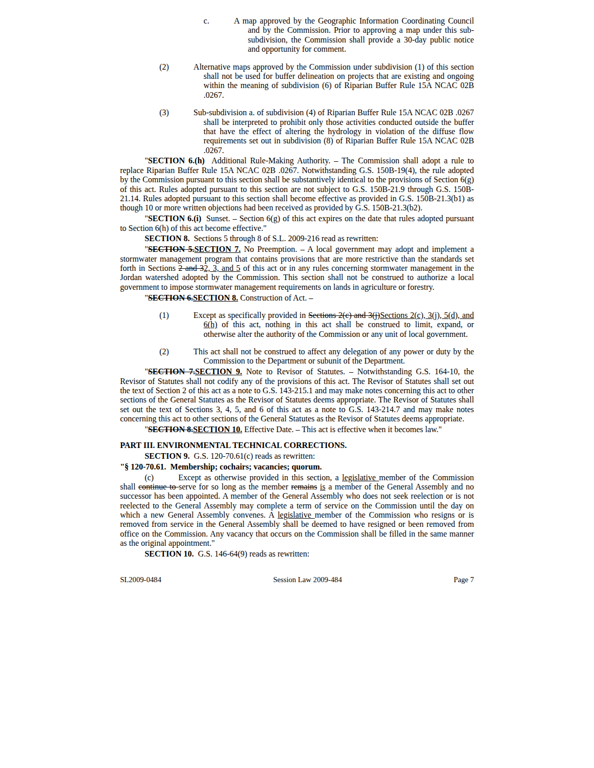c. A map approved by the Geographic Information Coordinating Council and by the Commission. Prior to approving a map under this sub-subdivision, the Commission shall provide a 30-day public notice and opportunity for comment.
(2) Alternative maps approved by the Commission under subdivision (1) of this section shall not be used for buffer delineation on projects that are existing and ongoing within the meaning of subdivision (6) of Riparian Buffer Rule 15A NCAC 02B .0267.
(3) Sub-subdivision a. of subdivision (4) of Riparian Buffer Rule 15A NCAC 02B .0267 shall be interpreted to prohibit only those activities conducted outside the buffer that have the effect of altering the hydrology in violation of the diffuse flow requirements set out in subdivision (8) of Riparian Buffer Rule 15A NCAC 02B .0267.
"SECTION 6.(h) Additional Rule-Making Authority. – The Commission shall adopt a rule to replace Riparian Buffer Rule 15A NCAC 02B .0267. Notwithstanding G.S. 150B-19(4), the rule adopted by the Commission pursuant to this section shall be substantively identical to the provisions of Section 6(g) of this act. Rules adopted pursuant to this section are not subject to G.S. 150B-21.9 through G.S. 150B-21.14. Rules adopted pursuant to this section shall become effective as provided in G.S. 150B-21.3(b1) as though 10 or more written objections had been received as provided by G.S. 150B-21.3(b2).
"SECTION 6.(i) Sunset. – Section 6(g) of this act expires on the date that rules adopted pursuant to Section 6(h) of this act become effective."
SECTION 8. Sections 5 through 8 of S.L. 2009-216 read as rewritten:
"SECTION 5.SECTION 7. No Preemption. – A local government may adopt and implement a stormwater management program that contains provisions that are more restrictive than the standards set forth in Sections 2 and 32, 3, and 5 of this act or in any rules concerning stormwater management in the Jordan watershed adopted by the Commission. This section shall not be construed to authorize a local government to impose stormwater management requirements on lands in agriculture or forestry.
"SECTION 6.SECTION 8. Construction of Act. –
(1) Except as specifically provided in Sections 2(c) and 3(j)Sections 2(c), 3(j), 5(d), and 6(h) of this act, nothing in this act shall be construed to limit, expand, or otherwise alter the authority of the Commission or any unit of local government.
(2) This act shall not be construed to affect any delegation of any power or duty by the Commission to the Department or subunit of the Department.
"SECTION 7.SECTION 9. Note to Revisor of Statutes. – Notwithstanding G.S. 164-10, the Revisor of Statutes shall not codify any of the provisions of this act. The Revisor of Statutes shall set out the text of Section 2 of this act as a note to G.S. 143-215.1 and may make notes concerning this act to other sections of the General Statutes as the Revisor of Statutes deems appropriate. The Revisor of Statutes shall set out the text of Sections 3, 4, 5, and 6 of this act as a note to G.S. 143-214.7 and may make notes concerning this act to other sections of the General Statutes as the Revisor of Statutes deems appropriate.
"SECTION 8.SECTION 10. Effective Date. – This act is effective when it becomes law."
PART III. ENVIRONMENTAL TECHNICAL CORRECTIONS.
SECTION 9. G.S. 120-70.61(c) reads as rewritten:
"§ 120-70.61. Membership; cochairs; vacancies; quorum.
(c) Except as otherwise provided in this section, a legislative member of the Commission shall continue to serve for so long as the member remains is a member of the General Assembly and no successor has been appointed. A member of the General Assembly who does not seek reelection or is not reelected to the General Assembly may complete a term of service on the Commission until the day on which a new General Assembly convenes. A legislative member of the Commission who resigns or is removed from service in the General Assembly shall be deemed to have resigned or been removed from office on the Commission. Any vacancy that occurs on the Commission shall be filled in the same manner as the original appointment."
SECTION 10. G.S. 146-64(9) reads as rewritten:
SL2009-0484
Session Law 2009-484
Page 7